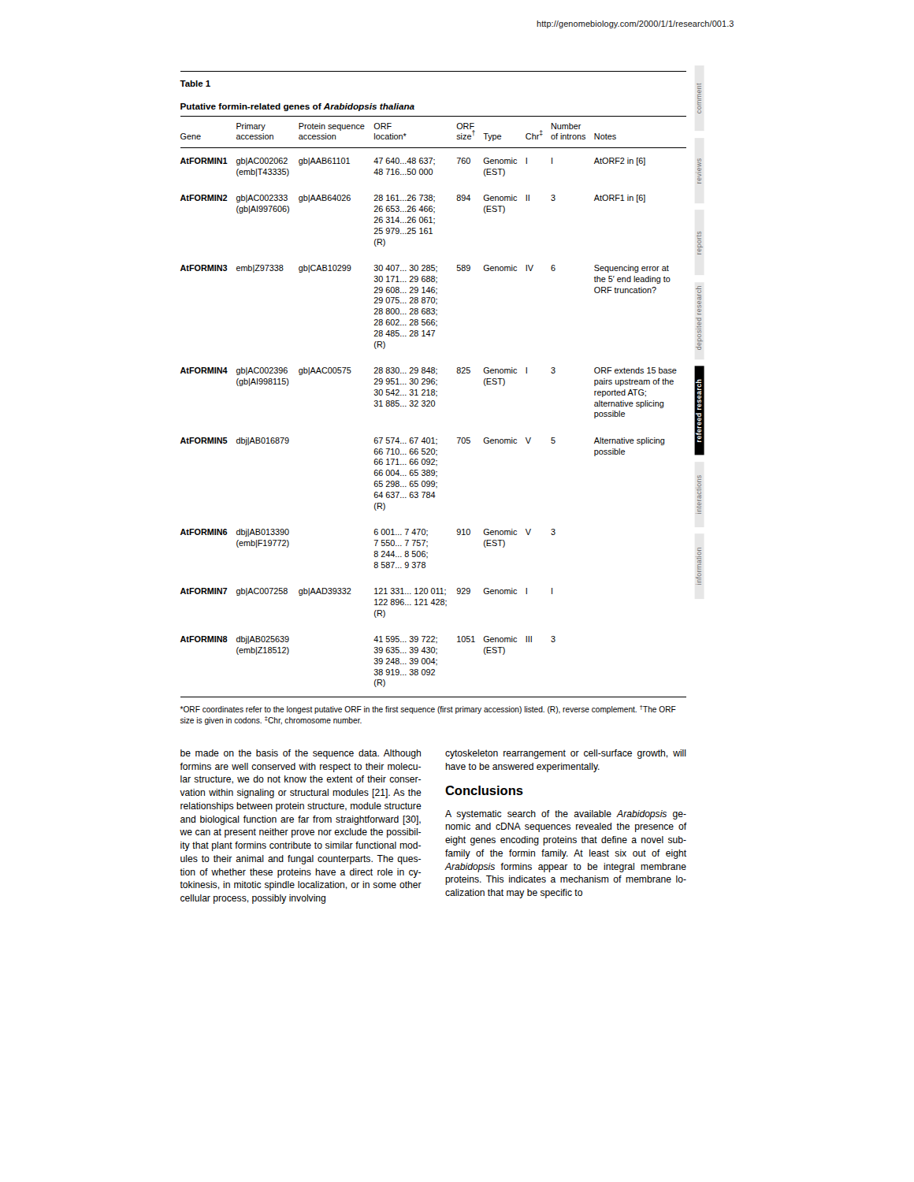http://genomebiology.com/2000/1/1/research/001.3
comment
reviews
reports
deposited research
refereed research
interactions
information
Table 1
Putative formin-related genes of Arabidopsis thaliana
| Gene | Primary accession | Protein sequence accession | ORF location* | ORF size † | Type | Chr ‡ | Number of introns | Notes |
| --- | --- | --- | --- | --- | --- | --- | --- | --- |
| AtFORMIN1 | gb/AC002062 (emb/T43335) | gb/AAB61101 | 47 640...48 637; 48 716...50 000 | 760 | Genomic (EST) | I | I | AtORF2 in [6] |
| AtFORMIN2 | gb/AC002333 (gb/AI997606) | gb/AAB64026 | 28 161...26 738; 26 653...26 466; 26 314...26 061; 25 979...25 161 (R) | 894 | Genomic (EST) | II | 3 | AtORF1 in [6] |
| AtFORMIN3 | emb/Z97338 | gb/CAB10299 | 30 407... 30 285; 30 171... 29 688; 29 608... 29 146; 29 075... 28 870; 28 800... 28 683; 28 602... 28 566; 28 485... 28 147 (R) | 589 | Genomic | IV | 6 | Sequencing error at the 5′ end leading to ORF truncation? |
| AtFORMIN4 | gb/AC002396 (gb/AI998115) | gb/AAC00575 | 28 830... 29 848; 29 951... 30 296; 30 542... 31 218; 31 885... 32 320 | 825 | Genomic (EST) | I | 3 | ORF extends 15 base pairs upstream of the reported ATG; alternative splicing possible |
| AtFORMIN5 | dbj/AB016879 | | 67 574... 67 401; 66 710... 66 520; 66 171... 66 092; 66 004... 65 389; 65 298... 65 099; 64 637... 63 784 (R) | 705 | Genomic | V | 5 | Alternative splicing possible |
| AtFORMIN6 | dbj/AB013390 (emb/F19772) | | 6 001... 7 470; 7 550... 7 757; 8 244... 8 506; 8 587... 9 378 | 910 | Genomic (EST) | V | 3 | |
| AtFORMIN7 | gb/AC007258 | gb/AAD39332 | 121 331... 120 011; 122 896... 121 428; (R) | 929 | Genomic | I | I | |
| AtFORMIN8 | dbj/AB025639 (emb/Z18512) | | 41 595... 39 722; 39 635... 39 430; 39 248... 39 004; 38 919... 38 092 (R) | 1051 | Genomic (EST) | III | 3 | |
*ORF coordinates refer to the longest putative ORF in the first sequence (first primary accession) listed. (R), reverse complement. †The ORF size is given in codons. ‡Chr, chromosome number.
be made on the basis of the sequence data. Although formins are well conserved with respect to their molecular structure, we do not know the extent of their conservation within signaling or structural modules [21]. As the relationships between protein structure, module structure and biological function are far from straightforward [30], we can at present neither prove nor exclude the possibility that plant formins contribute to similar functional modules to their animal and fungal counterparts. The question of whether these proteins have a direct role in cytokinesis, in mitotic spindle localization, or in some other cellular process, possibly involving
cytoskeleton rearrangement or cell-surface growth, will have to be answered experimentally.
Conclusions
A systematic search of the available Arabidopsis genomic and cDNA sequences revealed the presence of eight genes encoding proteins that define a novel subfamily of the formin family. At least six out of eight Arabidopsis formins appear to be integral membrane proteins. This indicates a mechanism of membrane localization that may be specific to